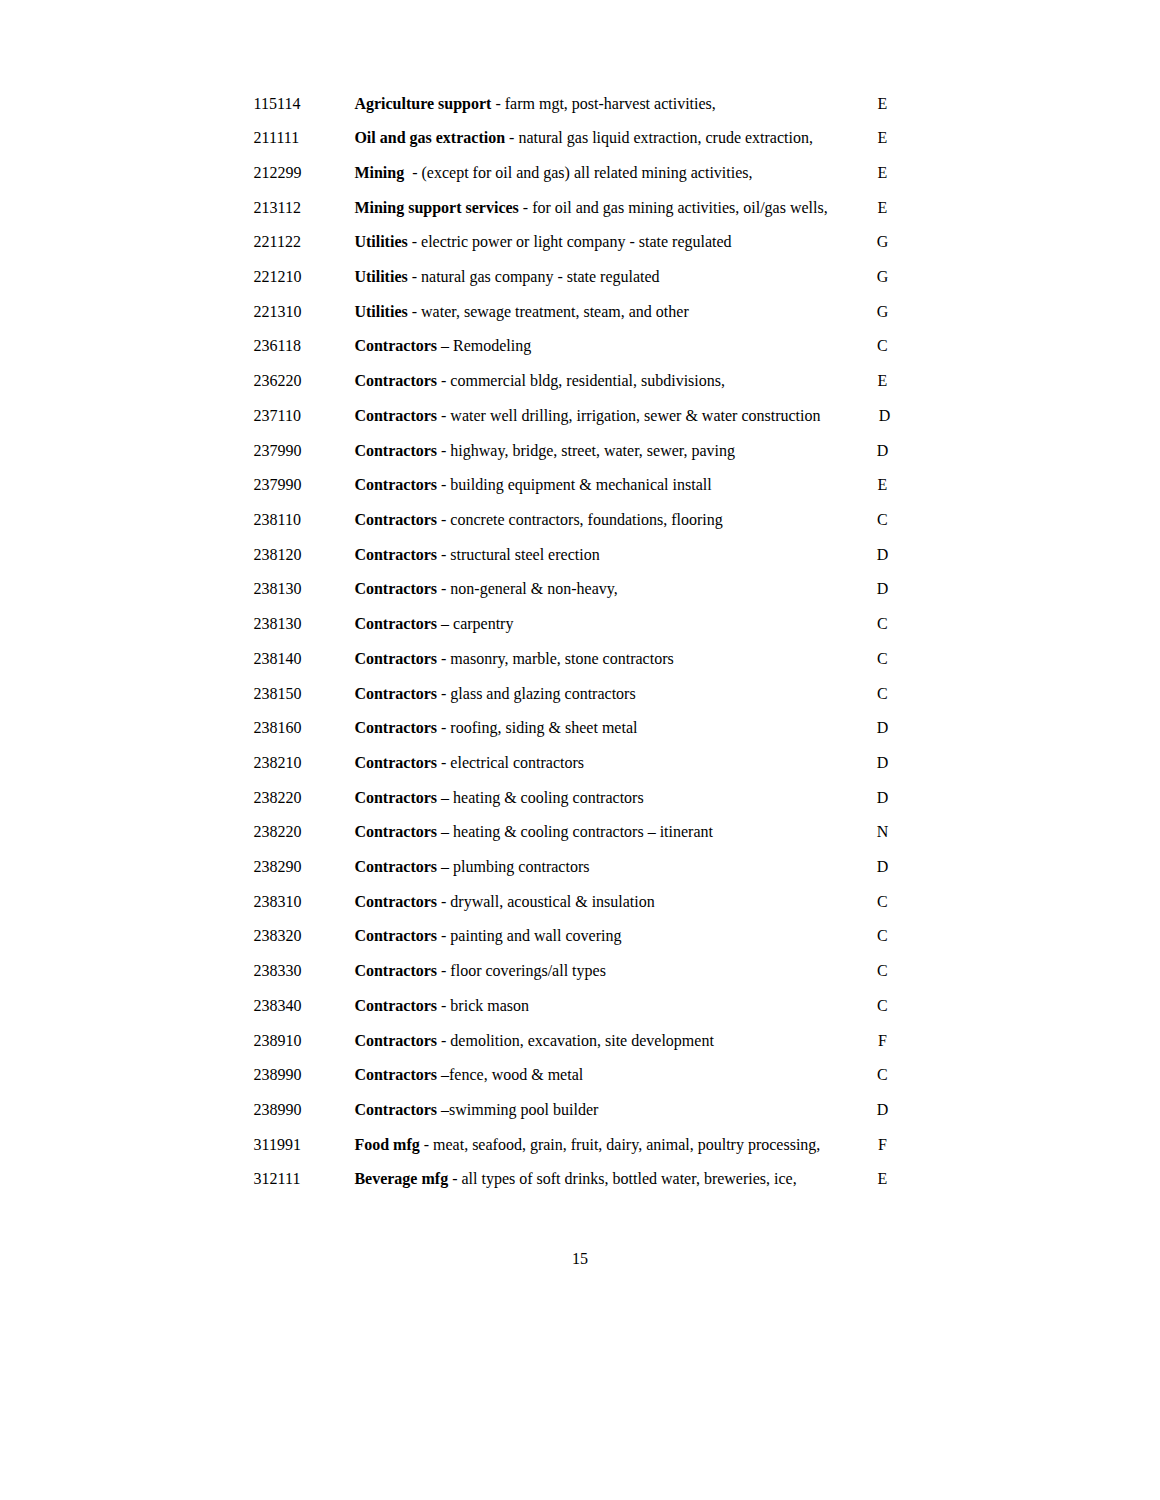| 115114 | Agriculture support - farm mgt, post-harvest activities, | E |
| 211111 | Oil and gas extraction - natural gas liquid extraction, crude extraction, | E |
| 212299 | Mining - (except for oil and gas) all related mining activities, | E |
| 213112 | Mining support services - for oil and gas mining activities, oil/gas wells, | E |
| 221122 | Utilities - electric power or light company - state regulated | G |
| 221210 | Utilities - natural gas company - state regulated | G |
| 221310 | Utilities - water, sewage treatment, steam, and other | G |
| 236118 | Contractors – Remodeling | C |
| 236220 | Contractors - commercial bldg, residential, subdivisions, | E |
| 237110 | Contractors - water well drilling, irrigation, sewer & water construction | D |
| 237990 | Contractors - highway, bridge, street, water, sewer, paving | D |
| 237990 | Contractors - building equipment & mechanical install | E |
| 238110 | Contractors - concrete contractors, foundations, flooring | C |
| 238120 | Contractors - structural steel erection | D |
| 238130 | Contractors - non-general & non-heavy, | D |
| 238130 | Contractors – carpentry | C |
| 238140 | Contractors - masonry, marble, stone contractors | C |
| 238150 | Contractors - glass and glazing contractors | C |
| 238160 | Contractors - roofing, siding & sheet metal | D |
| 238210 | Contractors - electrical contractors | D |
| 238220 | Contractors – heating & cooling contractors | D |
| 238220 | Contractors – heating & cooling contractors – itinerant | N |
| 238290 | Contractors – plumbing contractors | D |
| 238310 | Contractors - drywall, acoustical & insulation | C |
| 238320 | Contractors - painting and wall covering | C |
| 238330 | Contractors - floor coverings/all types | C |
| 238340 | Contractors - brick mason | C |
| 238910 | Contractors - demolition, excavation, site development | F |
| 238990 | Contractors –fence, wood & metal | C |
| 238990 | Contractors –swimming pool builder | D |
| 311991 | Food mfg - meat, seafood, grain, fruit, dairy, animal, poultry processing, | F |
| 312111 | Beverage mfg - all types of soft drinks, bottled water, breweries, ice, | E |
15